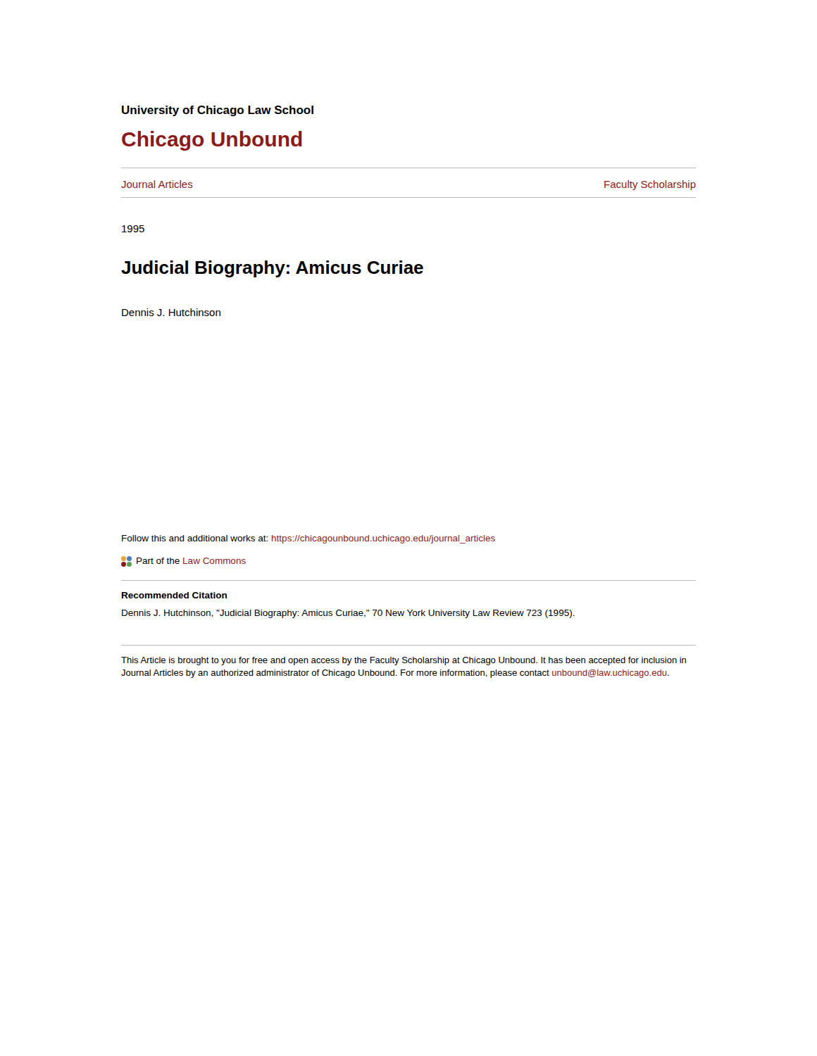University of Chicago Law School
Chicago Unbound
Journal Articles Faculty Scholarship
1995
Judicial Biography: Amicus Curiae
Dennis J. Hutchinson
Follow this and additional works at: https://chicagounbound.uchicago.edu/journal_articles
Part of the Law Commons
Recommended Citation
Dennis J. Hutchinson, "Judicial Biography: Amicus Curiae," 70 New York University Law Review 723 (1995).
This Article is brought to you for free and open access by the Faculty Scholarship at Chicago Unbound. It has been accepted for inclusion in Journal Articles by an authorized administrator of Chicago Unbound. For more information, please contact unbound@law.uchicago.edu.